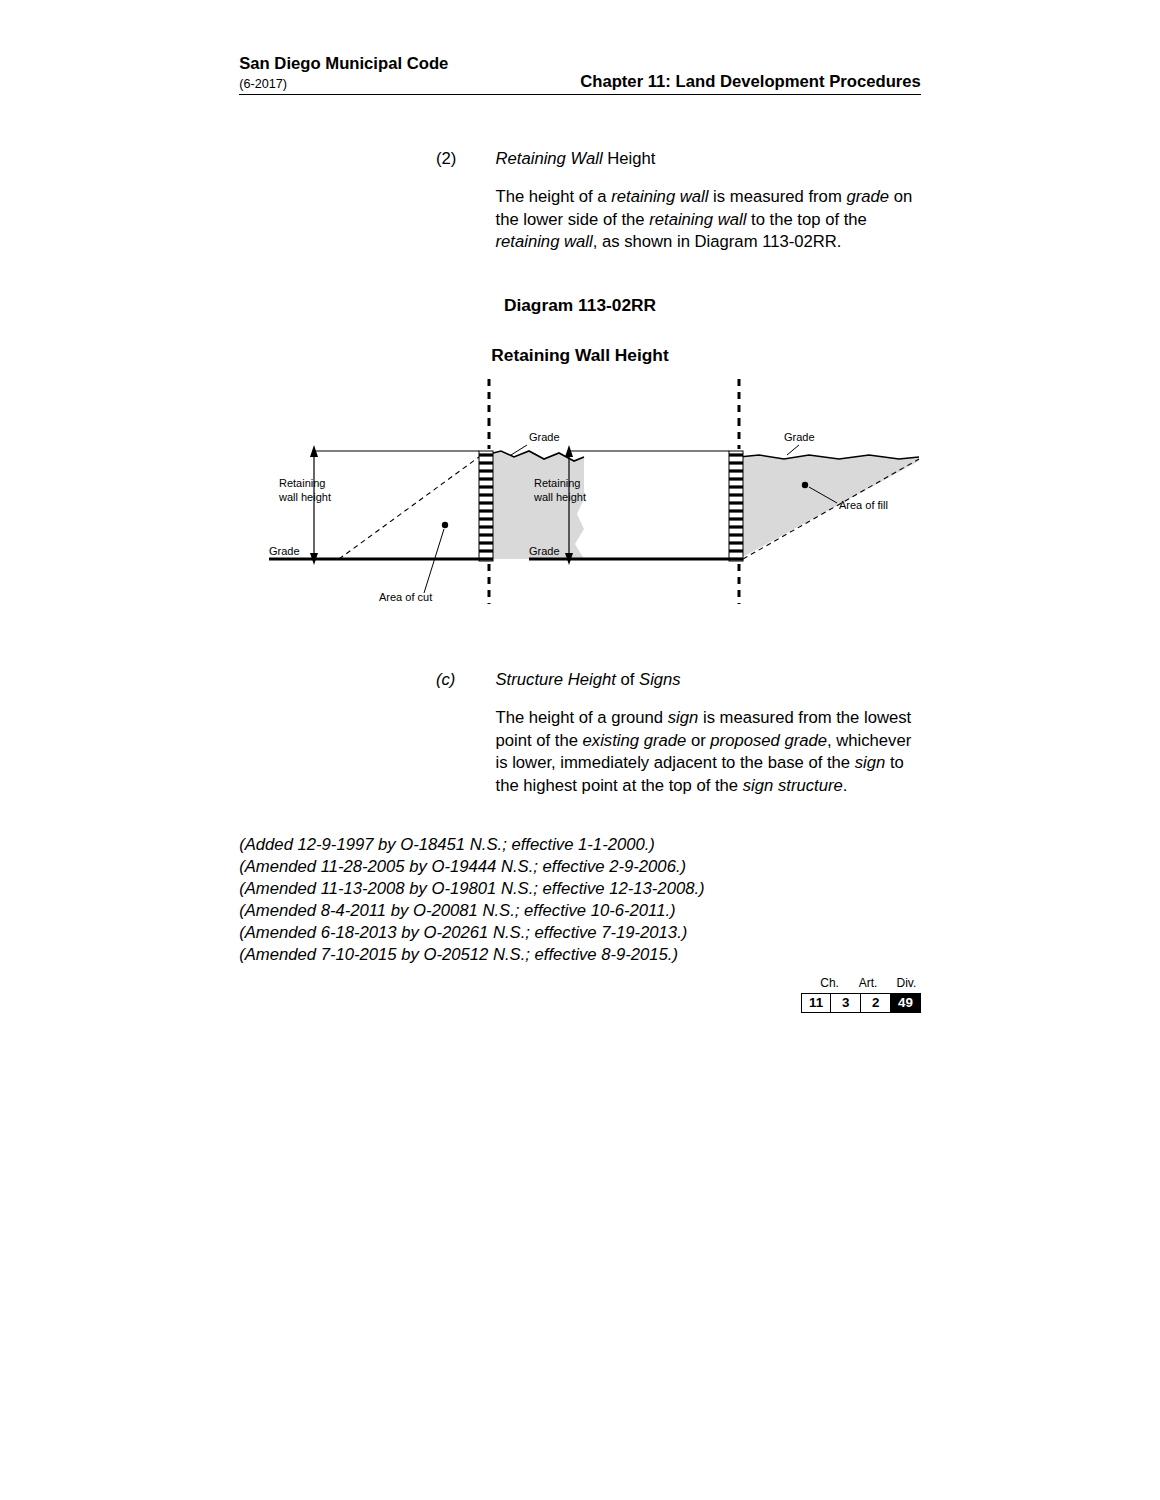San Diego Municipal Code
(6-2017)
Chapter 11: Land Development Procedures
(2)
Retaining Wall Height
The height of a retaining wall is measured from grade on the lower side of the retaining wall to the top of the retaining wall, as shown in Diagram 113-02RR.
Diagram 113-02RR
Retaining Wall Height
Retaining wall height Grade Grade Area of cut Retaining wall height Grade Grade Area of fill
(c)
Structure Height of Signs
The height of a ground sign is measured from the lowest point of the existing grade or proposed grade, whichever is lower, immediately adjacent to the base of the sign to the highest point at the top of the sign structure.
(Added 12-9-1997 by O-18451 N.S.; effective 1-1-2000.)
(Amended 11-28-2005 by O-19444 N.S.; effective 2-9-2006.)
(Amended 11-13-2008 by O-19801 N.S.; effective 12-13-2008.)
(Amended 8-4-2011 by O-20081 N.S.; effective 10-6-2011.)
(Amended 6-18-2013 by O-20261 N.S.; effective 7-19-2013.)
(Amended 7-10-2015 by O-20512 N.S.; effective 8-9-2015.)
Ch. Art. Div.
| 11 | 3 | 2 | 49 |